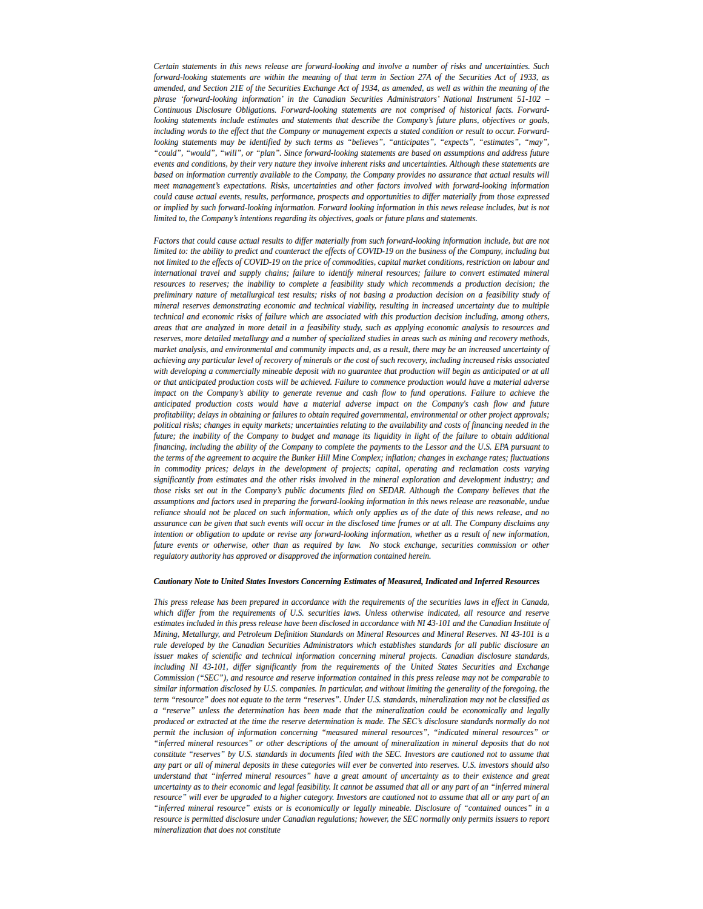Certain statements in this news release are forward-looking and involve a number of risks and uncertainties. Such forward-looking statements are within the meaning of that term in Section 27A of the Securities Act of 1933, as amended, and Section 21E of the Securities Exchange Act of 1934, as amended, as well as within the meaning of the phrase ‘forward-looking information’ in the Canadian Securities Administrators’ National Instrument 51-102 – Continuous Disclosure Obligations. Forward-looking statements are not comprised of historical facts. Forward-looking statements include estimates and statements that describe the Company’s future plans, objectives or goals, including words to the effect that the Company or management expects a stated condition or result to occur. Forward-looking statements may be identified by such terms as “believes”, “anticipates”, “expects”, “estimates”, “may”, “could”, “would”, “will”, or “plan”. Since forward-looking statements are based on assumptions and address future events and conditions, by their very nature they involve inherent risks and uncertainties. Although these statements are based on information currently available to the Company, the Company provides no assurance that actual results will meet management’s expectations. Risks, uncertainties and other factors involved with forward-looking information could cause actual events, results, performance, prospects and opportunities to differ materially from those expressed or implied by such forward-looking information. Forward looking information in this news release includes, but is not limited to, the Company’s intentions regarding its objectives, goals or future plans and statements.
Factors that could cause actual results to differ materially from such forward-looking information include, but are not limited to: the ability to predict and counteract the effects of COVID-19 on the business of the Company, including but not limited to the effects of COVID-19 on the price of commodities, capital market conditions, restriction on labour and international travel and supply chains; failure to identify mineral resources; failure to convert estimated mineral resources to reserves; the inability to complete a feasibility study which recommends a production decision; the preliminary nature of metallurgical test results; risks of not basing a production decision on a feasibility study of mineral reserves demonstrating economic and technical viability, resulting in increased uncertainty due to multiple technical and economic risks of failure which are associated with this production decision including, among others, areas that are analyzed in more detail in a feasibility study, such as applying economic analysis to resources and reserves, more detailed metallurgy and a number of specialized studies in areas such as mining and recovery methods, market analysis, and environmental and community impacts and, as a result, there may be an increased uncertainty of achieving any particular level of recovery of minerals or the cost of such recovery, including increased risks associated with developing a commercially mineable deposit with no guarantee that production will begin as anticipated or at all or that anticipated production costs will be achieved. Failure to commence production would have a material adverse impact on the Company’s ability to generate revenue and cash flow to fund operations. Failure to achieve the anticipated production costs would have a material adverse impact on the Company's cash flow and future profitability; delays in obtaining or failures to obtain required governmental, environmental or other project approvals; political risks; changes in equity markets; uncertainties relating to the availability and costs of financing needed in the future; the inability of the Company to budget and manage its liquidity in light of the failure to obtain additional financing, including the ability of the Company to complete the payments to the Lessor and the U.S. EPA pursuant to the terms of the agreement to acquire the Bunker Hill Mine Complex; inflation; changes in exchange rates; fluctuations in commodity prices; delays in the development of projects; capital, operating and reclamation costs varying significantly from estimates and the other risks involved in the mineral exploration and development industry; and those risks set out in the Company’s public documents filed on SEDAR. Although the Company believes that the assumptions and factors used in preparing the forward-looking information in this news release are reasonable, undue reliance should not be placed on such information, which only applies as of the date of this news release, and no assurance can be given that such events will occur in the disclosed time frames or at all. The Company disclaims any intention or obligation to update or revise any forward-looking information, whether as a result of new information, future events or otherwise, other than as required by law. No stock exchange, securities commission or other regulatory authority has approved or disapproved the information contained herein.
Cautionary Note to United States Investors Concerning Estimates of Measured, Indicated and Inferred Resources
This press release has been prepared in accordance with the requirements of the securities laws in effect in Canada, which differ from the requirements of U.S. securities laws. Unless otherwise indicated, all resource and reserve estimates included in this press release have been disclosed in accordance with NI 43-101 and the Canadian Institute of Mining, Metallurgy, and Petroleum Definition Standards on Mineral Resources and Mineral Reserves. NI 43-101 is a rule developed by the Canadian Securities Administrators which establishes standards for all public disclosure an issuer makes of scientific and technical information concerning mineral projects. Canadian disclosure standards, including NI 43-101, differ significantly from the requirements of the United States Securities and Exchange Commission (“SEC”), and resource and reserve information contained in this press release may not be comparable to similar information disclosed by U.S. companies. In particular, and without limiting the generality of the foregoing, the term “resource” does not equate to the term “reserves”. Under U.S. standards, mineralization may not be classified as a “reserve” unless the determination has been made that the mineralization could be economically and legally produced or extracted at the time the reserve determination is made. The SEC’s disclosure standards normally do not permit the inclusion of information concerning “measured mineral resources”, “indicated mineral resources” or “inferred mineral resources” or other descriptions of the amount of mineralization in mineral deposits that do not constitute “reserves” by U.S. standards in documents filed with the SEC. Investors are cautioned not to assume that any part or all of mineral deposits in these categories will ever be converted into reserves. U.S. investors should also understand that “inferred mineral resources” have a great amount of uncertainty as to their existence and great uncertainty as to their economic and legal feasibility. It cannot be assumed that all or any part of an “inferred mineral resource” will ever be upgraded to a higher category. Investors are cautioned not to assume that all or any part of an “inferred mineral resource” exists or is economically or legally mineable. Disclosure of “contained ounces” in a resource is permitted disclosure under Canadian regulations; however, the SEC normally only permits issuers to report mineralization that does not constitute